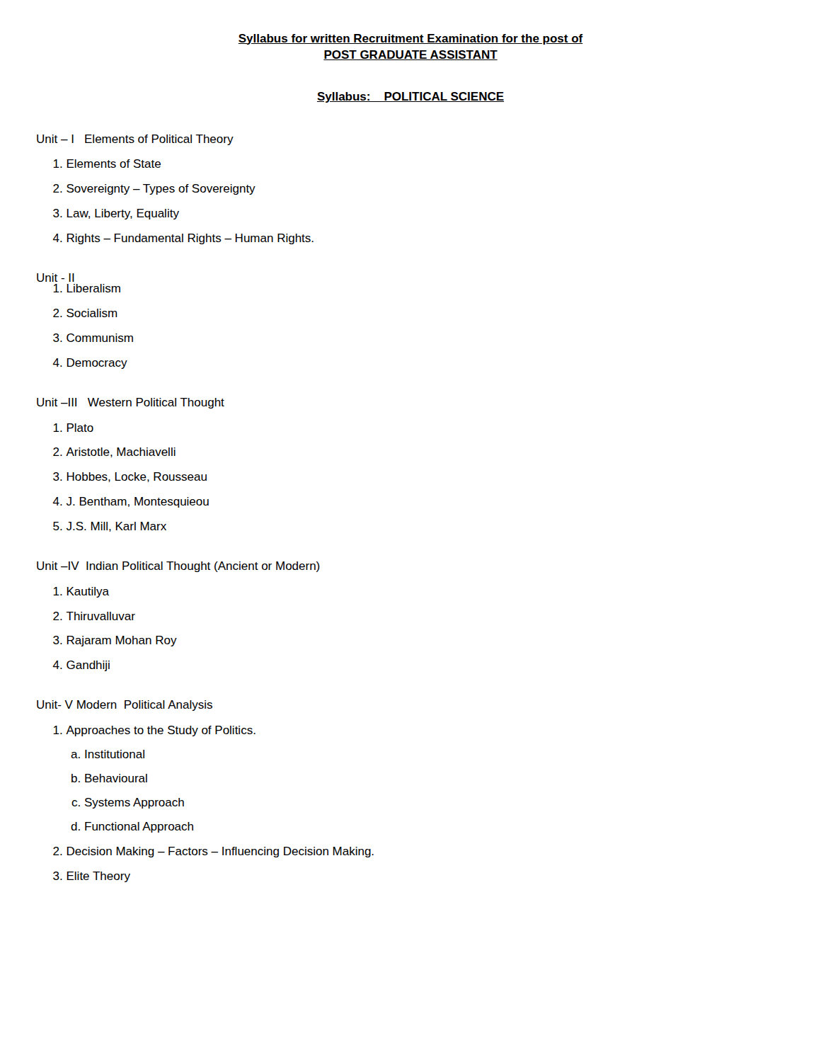Syllabus for written Recruitment Examination for the post of
POST GRADUATE ASSISTANT
Syllabus: POLITICAL SCIENCE
Unit – I Elements of Political Theory
Elements of State
Sovereignty – Types of Sovereignty
Law, Liberty, Equality
Rights – Fundamental Rights – Human Rights.
Unit - II
Liberalism
Socialism
Communism
Democracy
Unit –III Western Political Thought
Plato
Aristotle, Machiavelli
Hobbes, Locke, Rousseau
J. Bentham, Montesquieou
J.S. Mill, Karl Marx
Unit –IV Indian Political Thought (Ancient or Modern)
Kautilya
Thiruvalluvar
Rajaram Mohan Roy
Gandhiji
Unit- V Modern Political Analysis
Approaches to the Study of Politics.
Institutional
Behavioural
Systems Approach
Functional Approach
Decision Making – Factors – Influencing Decision Making.
Elite Theory